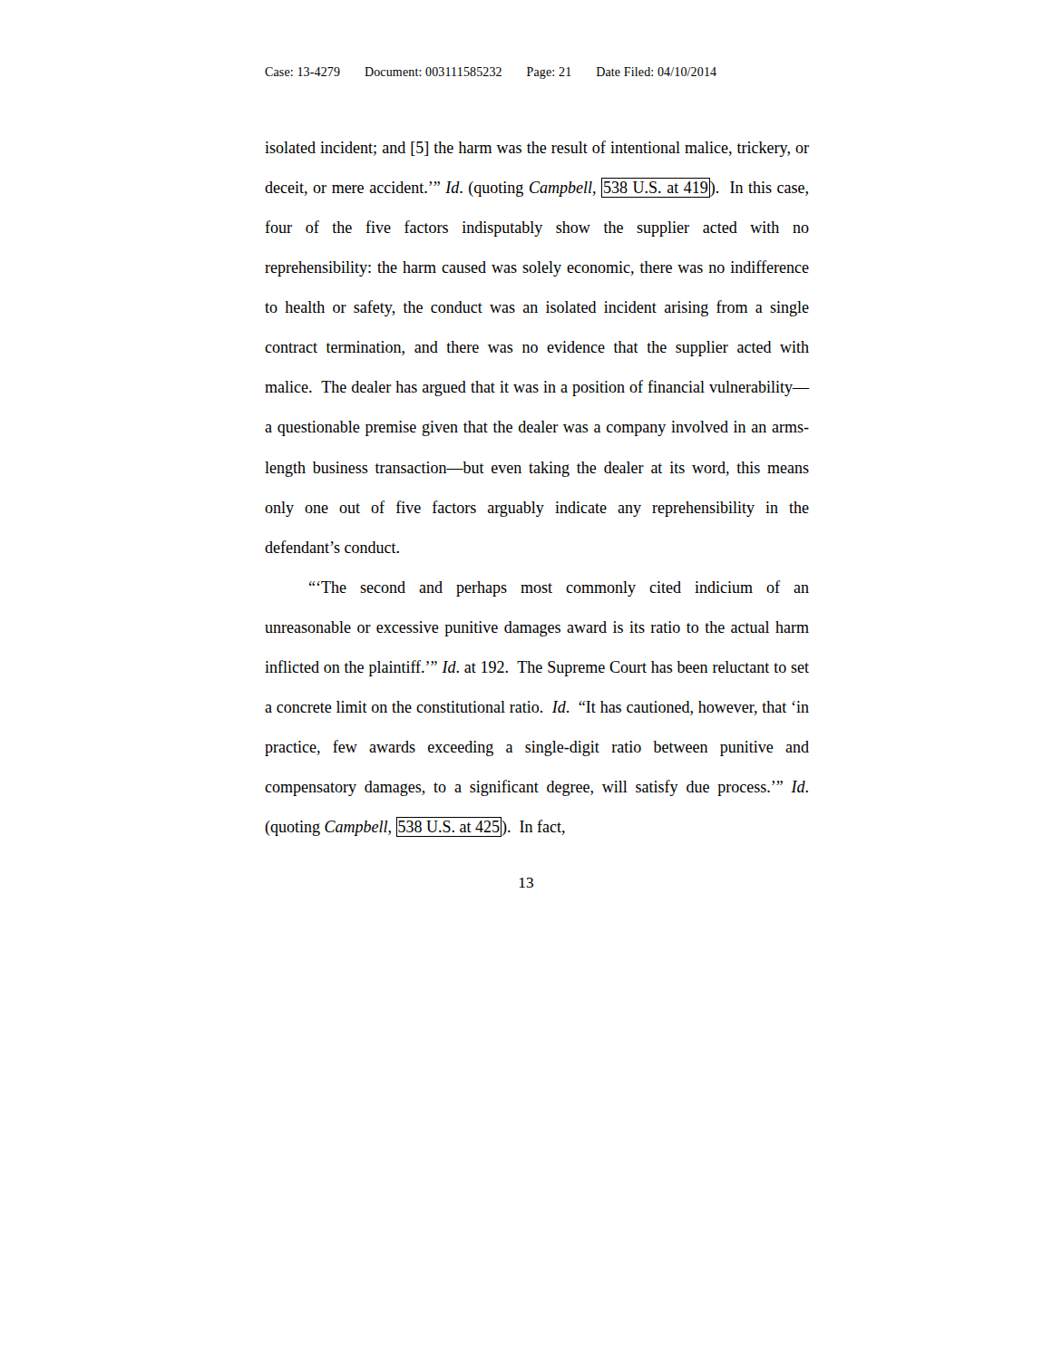Case: 13-4279 Document: 003111585232 Page: 21 Date Filed: 04/10/2014
isolated incident; and [5] the harm was the result of intentional malice, trickery, or deceit, or mere accident.’” Id. (quoting Campbell, 538 U.S. at 419). In this case, four of the five factors indisputably show the supplier acted with no reprehensibility: the harm caused was solely economic, there was no indifference to health or safety, the conduct was an isolated incident arising from a single contract termination, and there was no evidence that the supplier acted with malice. The dealer has argued that it was in a position of financial vulnerability—a questionable premise given that the dealer was a company involved in an arms-length business transaction—but even taking the dealer at its word, this means only one out of five factors arguably indicate any reprehensibility in the defendant’s conduct.
“‘The second and perhaps most commonly cited indicium of an unreasonable or excessive punitive damages award is its ratio to the actual harm inflicted on the plaintiff.’” Id. at 192. The Supreme Court has been reluctant to set a concrete limit on the constitutional ratio. Id. “It has cautioned, however, that ‘in practice, few awards exceeding a single-digit ratio between punitive and compensatory damages, to a significant degree, will satisfy due process.’” Id. (quoting Campbell, 538 U.S. at 425). In fact,
13